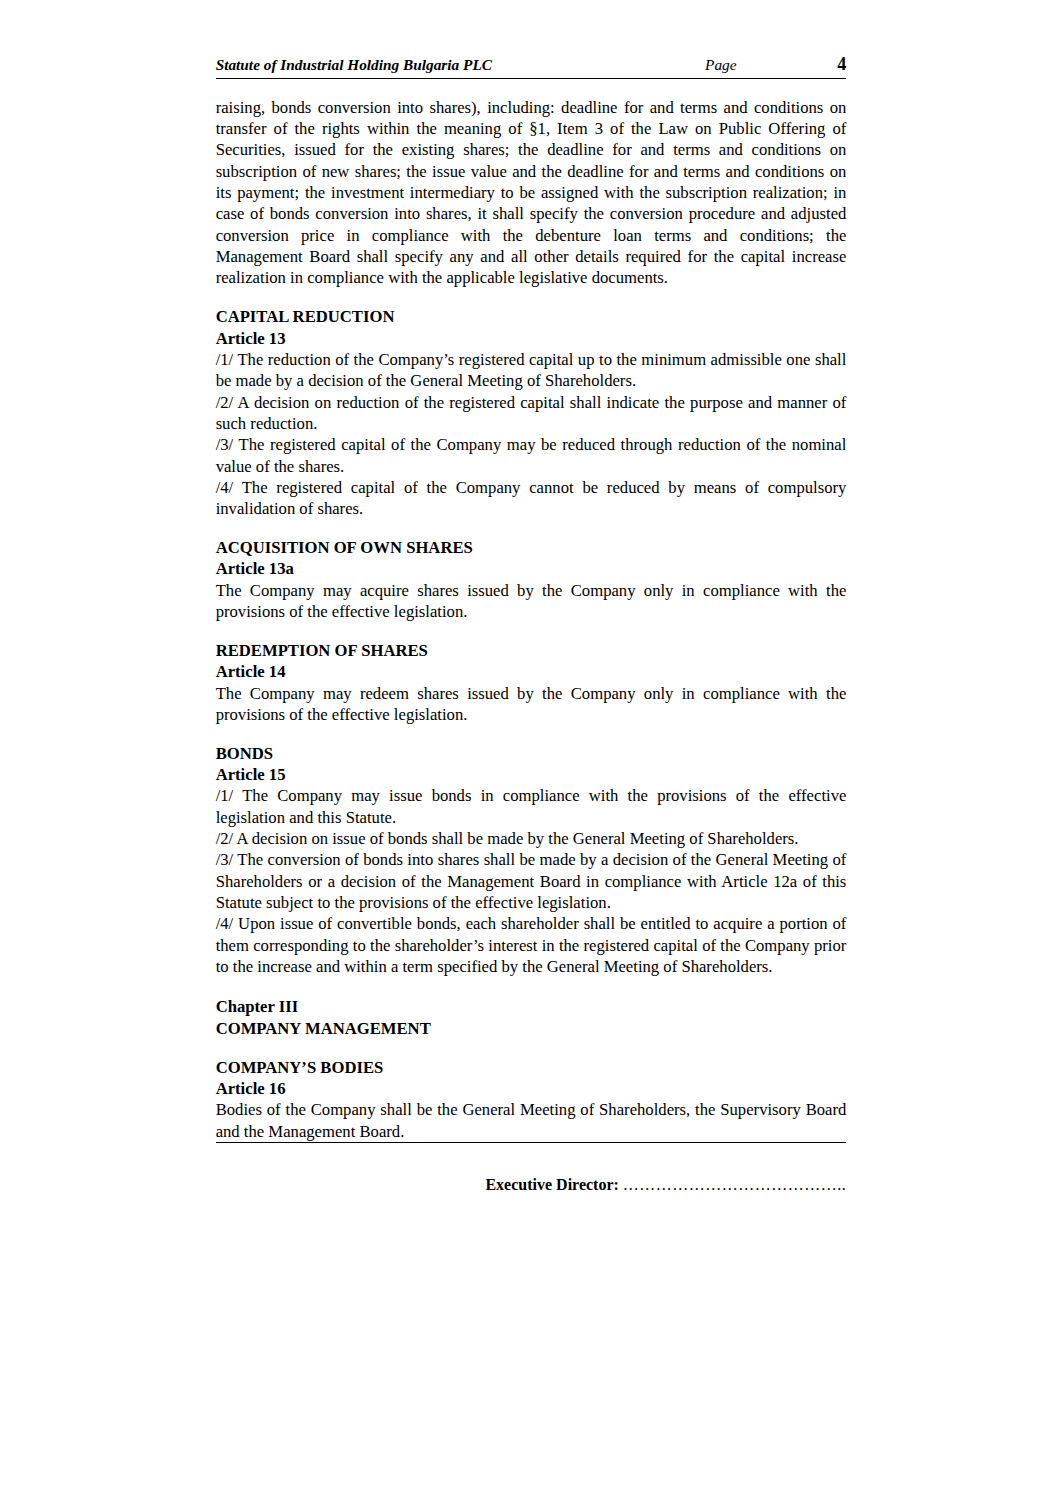Statute of Industrial Holding Bulgaria PLC Page 4
raising, bonds conversion into shares), including: deadline for and terms and conditions on transfer of the rights within the meaning of §1, Item 3 of the Law on Public Offering of Securities, issued for the existing shares; the deadline for and terms and conditions on subscription of new shares; the issue value and the deadline for and terms and conditions on its payment; the investment intermediary to be assigned with the subscription realization; in case of bonds conversion into shares, it shall specify the conversion procedure and adjusted conversion price in compliance with the debenture loan terms and conditions; the Management Board shall specify any and all other details required for the capital increase realization in compliance with the applicable legislative documents.
Capital Reduction
Article 13
/1/ The reduction of the Company’s registered capital up to the minimum admissible one shall be made by a decision of the General Meeting of Shareholders.
/2/ A decision on reduction of the registered capital shall indicate the purpose and manner of such reduction.
/3/ The registered capital of the Company may be reduced through reduction of the nominal value of the shares.
/4/ The registered capital of the Company cannot be reduced by means of compulsory invalidation of shares.
Acquisition of Own Shares
Article 13a
The Company may acquire shares issued by the Company only in compliance with the provisions of the effective legislation.
Redemption of Shares
Article 14
The Company may redeem shares issued by the Company only in compliance with the provisions of the effective legislation.
Bonds
Article 15
/1/ The Company may issue bonds in compliance with the provisions of the effective legislation and this Statute.
/2/ A decision on issue of bonds shall be made by the General Meeting of Shareholders.
/3/ The conversion of bonds into shares shall be made by a decision of the General Meeting of Shareholders or a decision of the Management Board in compliance with Article 12a of this Statute subject to the provisions of the effective legislation.
/4/ Upon issue of convertible bonds, each shareholder shall be entitled to acquire a portion of them corresponding to the shareholder’s interest in the registered capital of the Company prior to the increase and within a term specified by the General Meeting of Shareholders.
Chapter III
COMPANY MANAGEMENT
Company’s Bodies
Article 16
Bodies of the Company shall be the General Meeting of Shareholders, the Supervisory Board and the Management Board.
Executive Director: …………………………………..